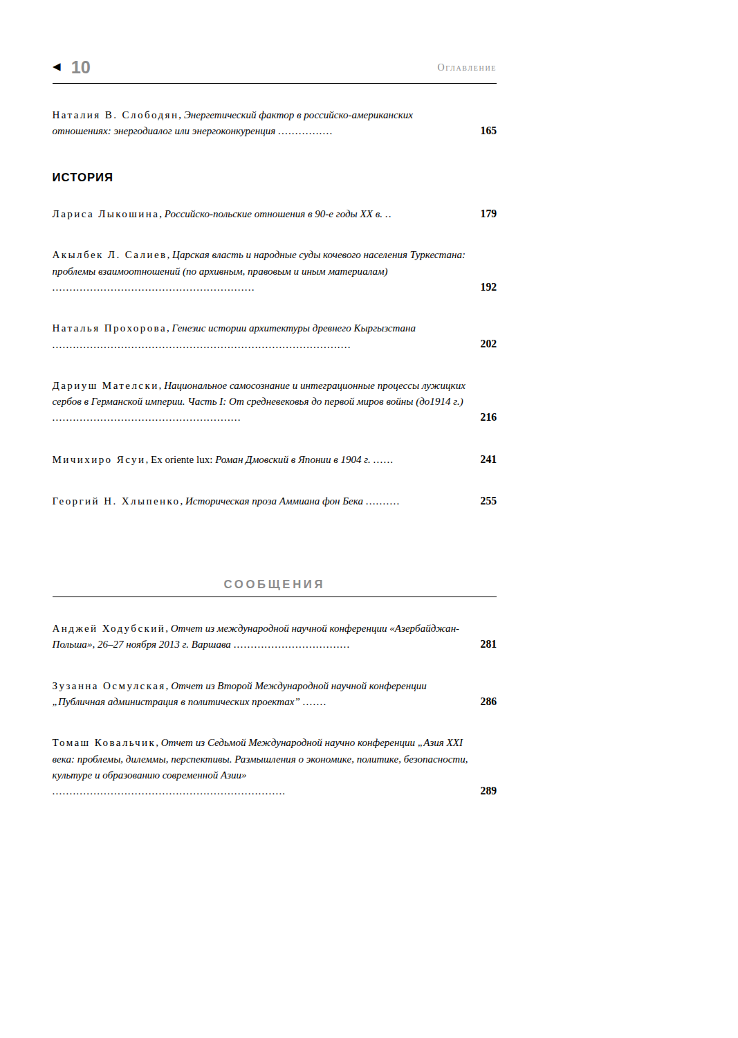◀ 10
Оглавление
Наталия В. Слободян, Энергетический фактор в российско-американских отношениях: энергодиалог или энергоконкуренция ................
165
ИСТОРИЯ
Лариса Лыкошина, Российско-польские отношения в 90-е годы XX в. ..
179
Акылбек Л. Салиев, Царская власть и народные суды кочевого населения Туркестана: проблемы взаимоотношений (по архивным, правовым и иным материалам) ...........................................................
192
Наталья Прохорова, Генезис истории архитектуры древнего Кыргызстана .......................................................................................
202
Дариуш Мателски, Национальное самосознание и интеграционные процессы лужицких сербов в Германской империи. Часть I: От средневековья до первой миров войны (до1914 г.) .......................................................
216
Мичихиро Ясуи, Ex oriente lux: Роман Дмовский в Японии в 1904 г. ......
241
Георгий Н. Хлыпенко, Историческая проза Аммиана фон Бека ..........
255
СООБЩЕНИЯ
Анджей Ходубский, Отчет из международной научной конференции «Азербайджан-Польша», 26–27 ноября 2013 г. Варшава ..................................
281
Зузанна Осмулская, Отчет из Второй Международной научной конференции „Публичная администрация в политических проектах” .......
286
Томаш Ковальчик, Отчет из Седьмой Международной научно конференции „Азия XXI века: проблемы, дилеммы, перспективы. Размышления о экономике, политике, безопасности, культуре и образованию современной Азии» ....................................................................
289